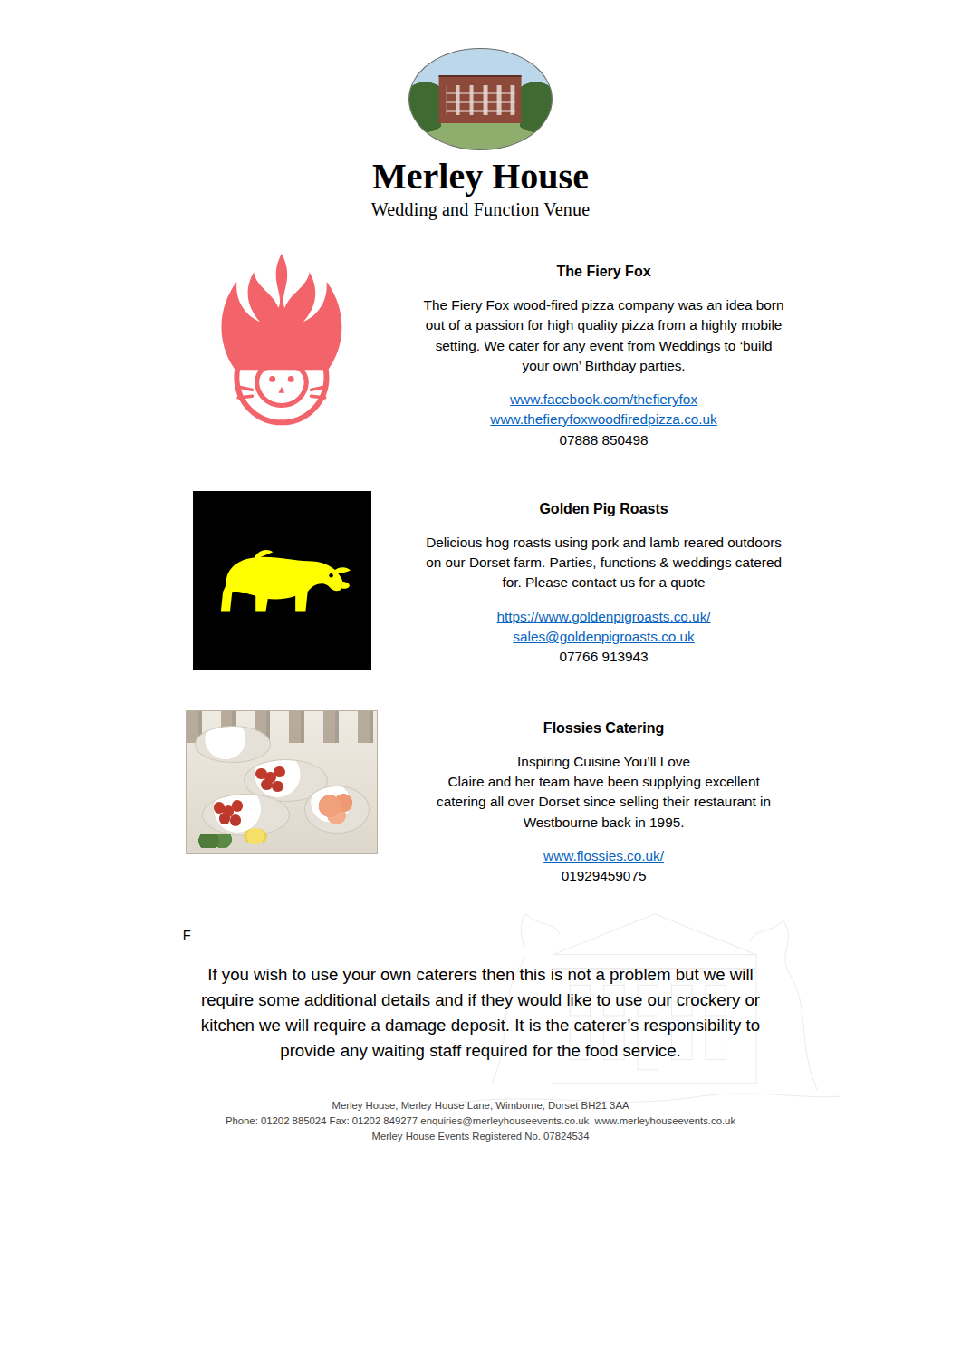Merley House
Wedding and Function Venue
The Fiery Fox
The Fiery Fox wood-fired pizza company was an idea born out of a passion for high quality pizza from a highly mobile setting. We cater for any event from Weddings to ‘build your own’ Birthday parties.
www.facebook.com/thefieryfox
www.thefieryfoxwoodfiredpizza.co.uk
07888 850498
Golden Pig Roasts
Delicious hog roasts using pork and lamb reared outdoors on our Dorset farm. Parties, functions & weddings catered for. Please contact us for a quote
https://www.goldenpigroasts.co.uk/
sales@goldenpigroasts.co.uk
07766 913943
Flossies Catering
Inspiring Cuisine You’ll Love
Claire and her team have been supplying excellent catering all over Dorset since selling their restaurant in Westbourne back in 1995.
www.flossies.co.uk/
01929459075
F
If you wish to use your own caterers then this is not a problem but we will require some additional details and if they would like to use our crockery or kitchen we will require a damage deposit. It is the caterer’s responsibility to provide any waiting staff required for the food service.
Merley House, Merley House Lane, Wimborne, Dorset BH21 3AA
Phone: 01202 885024 Fax: 01202 849277 enquiries@merleyhouseevents.co.uk www.merleyhouseevents.co.uk
Merley House Events Registered No. 07824534